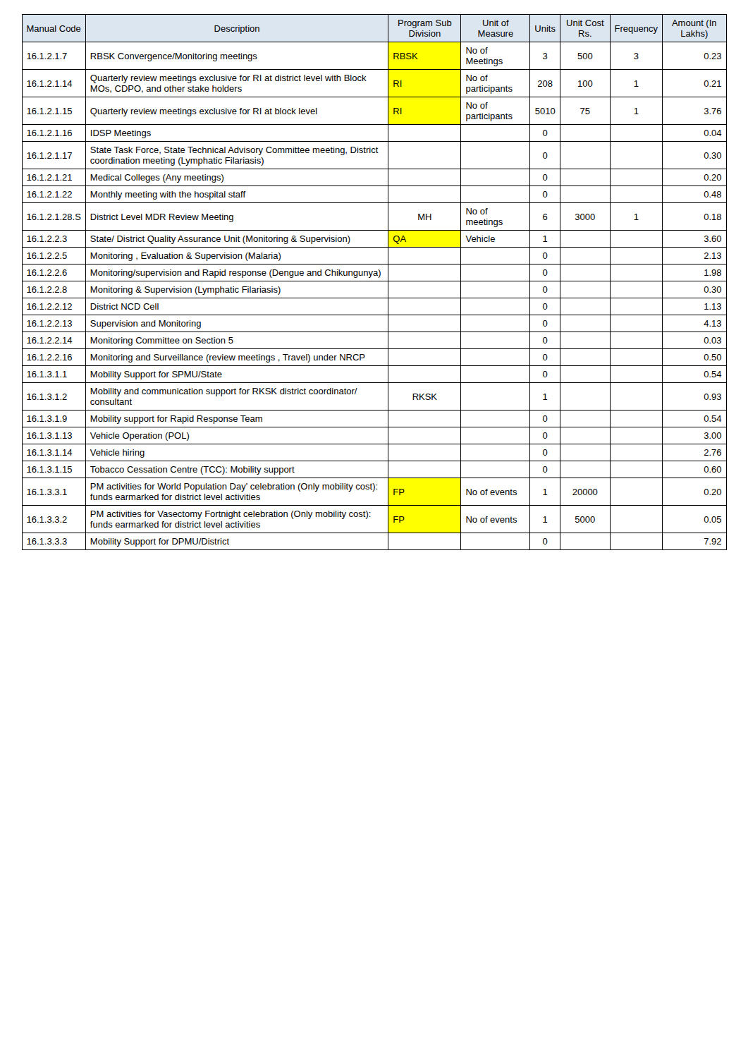| Manual Code | Description | Program Sub Division | Unit of Measure | Units | Unit Cost Rs. | Frequency | Amount (In Lakhs) |
| --- | --- | --- | --- | --- | --- | --- | --- |
| 16.1.2.1.7 | RBSK Convergence/Monitoring meetings | RBSK | No of Meetings | 3 | 500 | 3 | 0.23 |
| 16.1.2.1.14 | Quarterly review meetings exclusive for RI at district level with Block MOs, CDPO, and other stake holders | RI | No of participants | 208 | 100 | 1 | 0.21 |
| 16.1.2.1.15 | Quarterly review meetings exclusive for RI at block level | RI | No of participants | 5010 | 75 | 1 | 3.76 |
| 16.1.2.1.16 | IDSP Meetings | | | 0 | | | 0.04 |
| 16.1.2.1.17 | State Task Force, State Technical Advisory Committee meeting, District coordination meeting (Lymphatic Filariasis) | | | 0 | | | 0.30 |
| 16.1.2.1.21 | Medical Colleges (Any meetings) | | | 0 | | | 0.20 |
| 16.1.2.1.22 | Monthly meeting with the hospital staff | | | 0 | | | 0.48 |
| 16.1.2.1.28.S | District Level MDR Review Meeting | MH | No of meetings | 6 | 3000 | 1 | 0.18 |
| 16.1.2.2.3 | State/ District Quality Assurance Unit (Monitoring & Supervision) | QA | Vehicle | 1 | | | 3.60 |
| 16.1.2.2.5 | Monitoring , Evaluation & Supervision (Malaria) | | | 0 | | | 2.13 |
| 16.1.2.2.6 | Monitoring/supervision and Rapid response (Dengue and Chikungunya) | | | 0 | | | 1.98 |
| 16.1.2.2.8 | Monitoring & Supervision (Lymphatic Filariasis) | | | 0 | | | 0.30 |
| 16.1.2.2.12 | District NCD Cell | | | 0 | | | 1.13 |
| 16.1.2.2.13 | Supervision and Monitoring | | | 0 | | | 4.13 |
| 16.1.2.2.14 | Monitoring Committee on Section 5 | | | 0 | | | 0.03 |
| 16.1.2.2.16 | Monitoring and Surveillance (review meetings , Travel) under NRCP | | | 0 | | | 0.50 |
| 16.1.3.1.1 | Mobility Support for SPMU/State | | | 0 | | | 0.54 |
| 16.1.3.1.2 | Mobility and communication support for RKSK district coordinator/ consultant | RKSK | | 1 | | | 0.93 |
| 16.1.3.1.9 | Mobility support for Rapid Response Team | | | 0 | | | 0.54 |
| 16.1.3.1.13 | Vehicle Operation (POL) | | | 0 | | | 3.00 |
| 16.1.3.1.14 | Vehicle hiring | | | 0 | | | 2.76 |
| 16.1.3.1.15 | Tobacco Cessation Centre (TCC): Mobility support | | | 0 | | | 0.60 |
| 16.1.3.3.1 | PM activities for World Population Day' celebration (Only mobility cost): funds earmarked for district level activities | FP | No of events | 1 | 20000 | | 0.20 |
| 16.1.3.3.2 | PM activities for Vasectomy Fortnight celebration (Only mobility cost): funds earmarked for district level activities | FP | No of events | 1 | 5000 | | 0.05 |
| 16.1.3.3.3 | Mobility Support for DPMU/District | | | 0 | | | 7.92 |